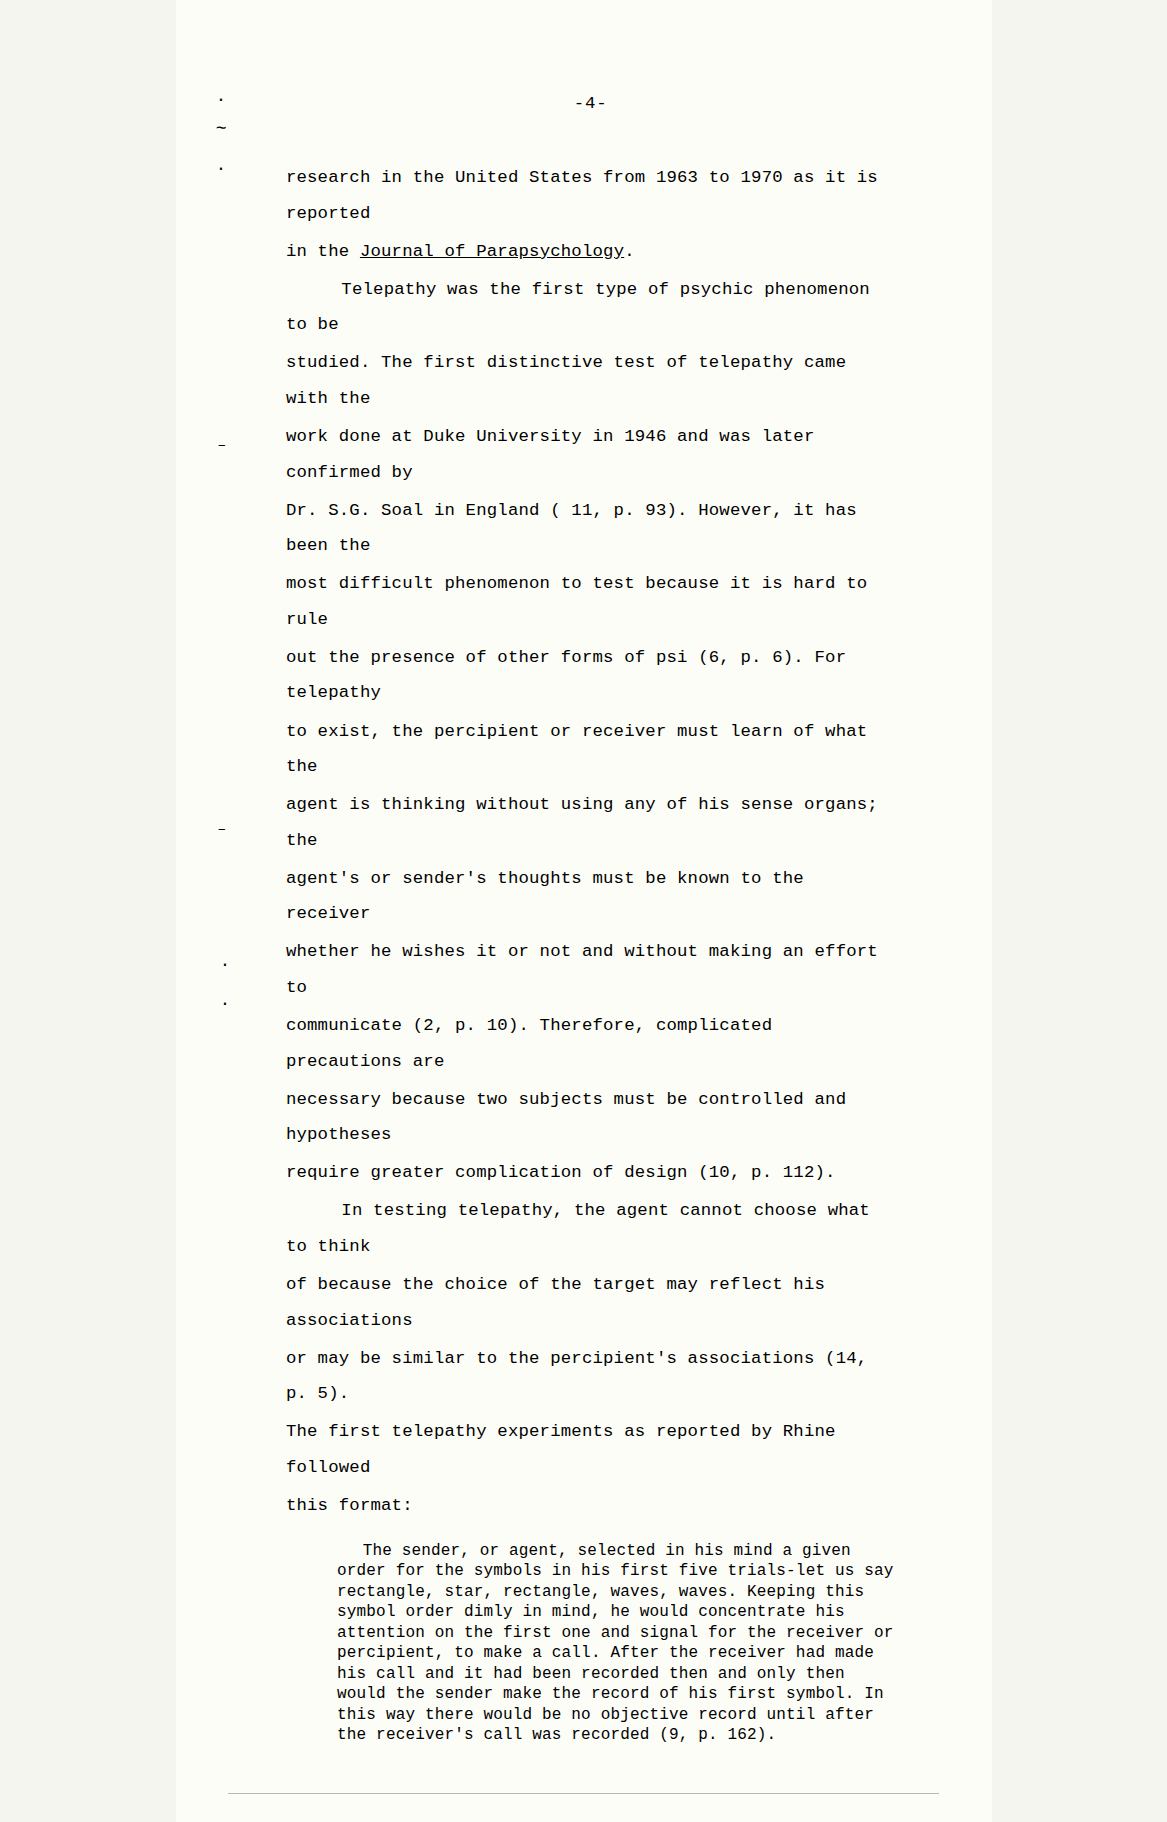· ∼ ·
⁻
⁻
·
·
-4-
research in the United States from 1963 to 1970 as it is reported
in the Journal of Parapsychology.
Telepathy was the first type of psychic phenomenon to be
studied. The first distinctive test of telepathy came with the
work done at Duke University in 1946 and was later confirmed by
Dr. S.G. Soal in England ( 11, p. 93). However, it has been the
most difficult phenomenon to test because it is hard to rule
out the presence of other forms of psi (6, p. 6). For telepathy
to exist, the percipient or receiver must learn of what the
agent is thinking without using any of his sense organs; the
agent's or sender's thoughts must be known to the receiver
whether he wishes it or not and without making an effort to
communicate (2, p. 10). Therefore, complicated precautions are
necessary because two subjects must be controlled and hypotheses
require greater complication of design (10, p. 112).
In testing telepathy, the agent cannot choose what to think
of because the choice of the target may reflect his associations
or may be similar to the percipient's associations (14, p. 5).
The first telepathy experiments as reported by Rhine followed
this format:
The sender, or agent, selected in his mind a given order for the symbols in his first five trials-let us say rectangle, star, rectangle, waves, waves. Keeping this symbol order dimly in mind, he would concentrate his attention on the first one and signal for the receiver or percipient, to make a call. After the receiver had made his call and it had been recorded then and only then would the sender make the record of his first symbol. In this way there would be no objective record until after the receiver's call was recorded (9, p. 162).